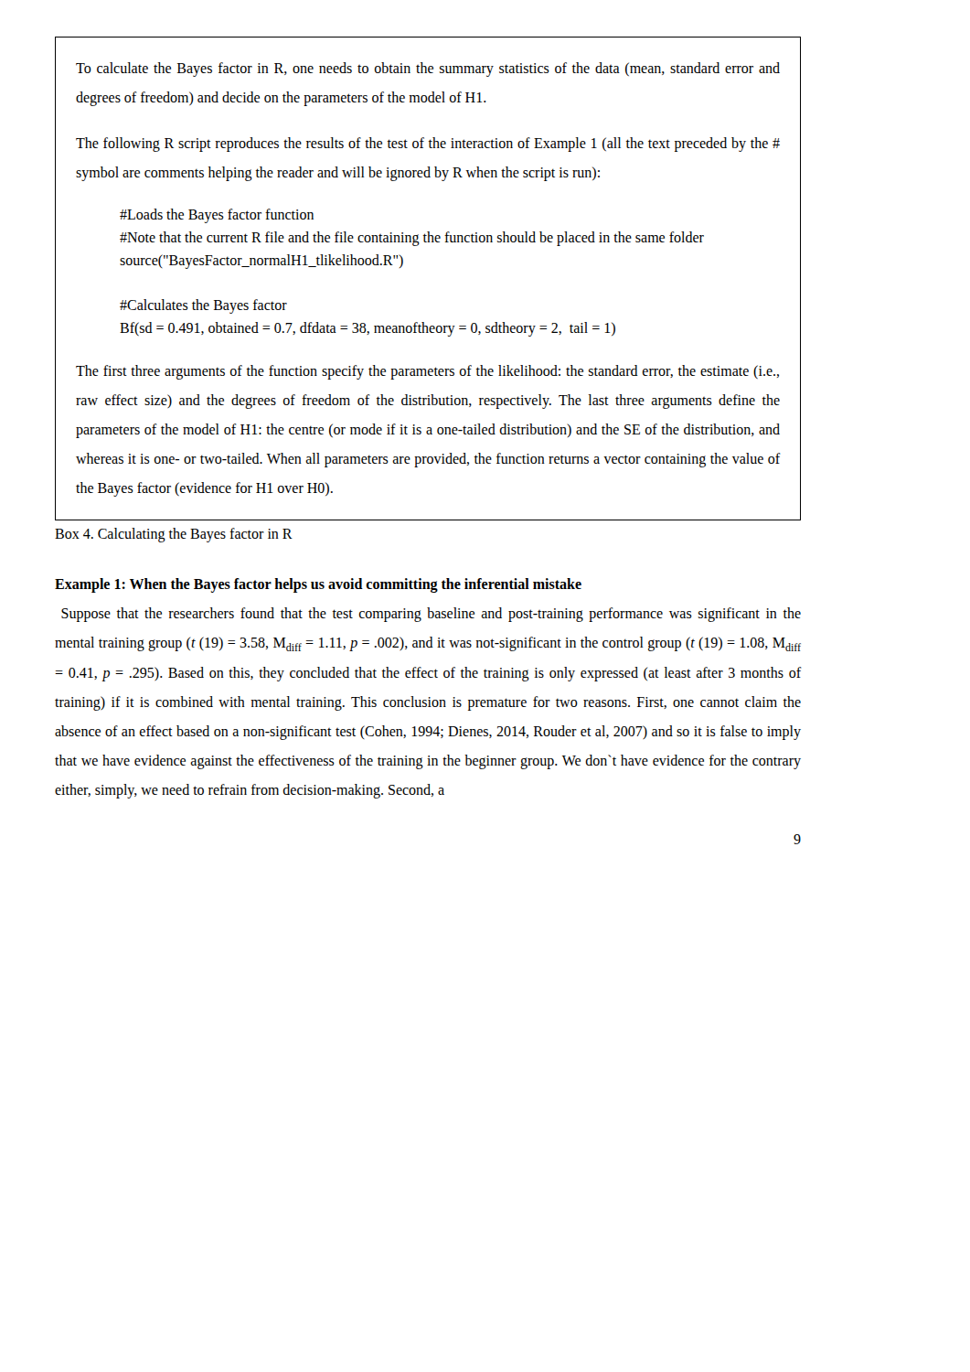To calculate the Bayes factor in R, one needs to obtain the summary statistics of the data (mean, standard error and degrees of freedom) and decide on the parameters of the model of H1.
The following R script reproduces the results of the test of the interaction of Example 1 (all the text preceded by the # symbol are comments helping the reader and will be ignored by R when the script is run):
#Loads the Bayes factor function
#Note that the current R file and the file containing the function should be placed in the same folder
source("BayesFactor_normalH1_tlikelihood.R")
#Calculates the Bayes factor
Bf(sd = 0.491, obtained = 0.7, dfdata = 38, meanoftheory = 0, sdtheory = 2, tail = 1)
The first three arguments of the function specify the parameters of the likelihood: the standard error, the estimate (i.e., raw effect size) and the degrees of freedom of the distribution, respectively. The last three arguments define the parameters of the model of H1: the centre (or mode if it is a one-tailed distribution) and the SE of the distribution, and whereas it is one- or two-tailed. When all parameters are provided, the function returns a vector containing the value of the Bayes factor (evidence for H1 over H0).
Box 4. Calculating the Bayes factor in R
Example 1: When the Bayes factor helps us avoid committing the inferential mistake
Suppose that the researchers found that the test comparing baseline and post-training performance was significant in the mental training group (t (19) = 3.58, Mdiff = 1.11, p = .002), and it was not-significant in the control group (t (19) = 1.08, Mdiff = 0.41, p = .295). Based on this, they concluded that the effect of the training is only expressed (at least after 3 months of training) if it is combined with mental training. This conclusion is premature for two reasons. First, one cannot claim the absence of an effect based on a non-significant test (Cohen, 1994; Dienes, 2014, Rouder et al, 2007) and so it is false to imply that we have evidence against the effectiveness of the training in the beginner group. We don`t have evidence for the contrary either, simply, we need to refrain from decision-making. Second, a
9